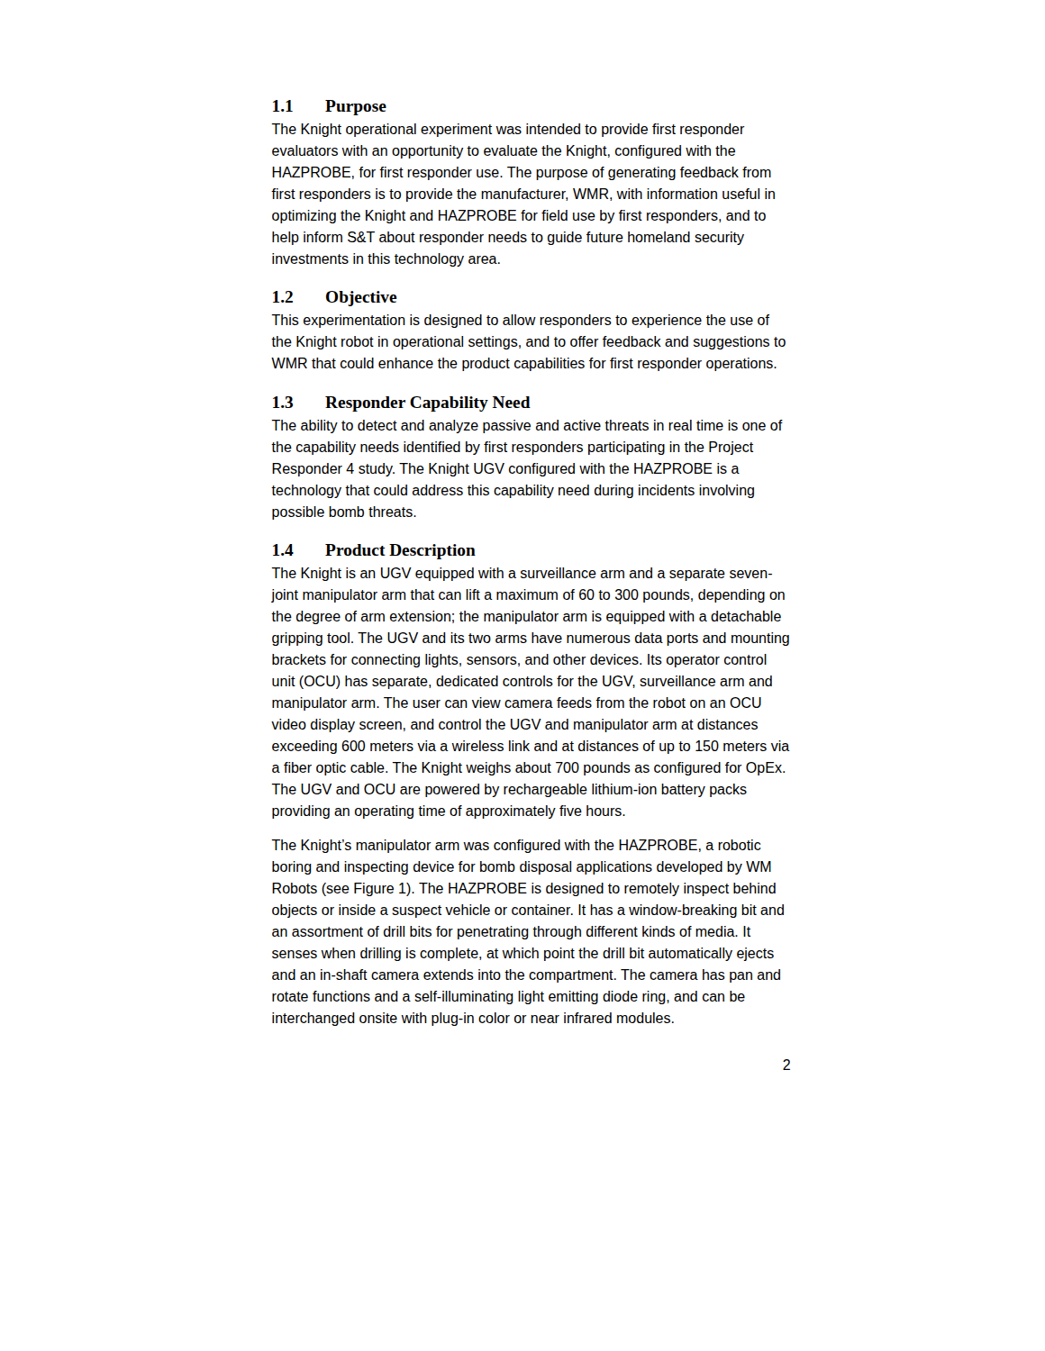1.1 Purpose
The Knight operational experiment was intended to provide first responder evaluators with an opportunity to evaluate the Knight, configured with the HAZPROBE, for first responder use. The purpose of generating feedback from first responders is to provide the manufacturer, WMR, with information useful in optimizing the Knight and HAZPROBE for field use by first responders, and to help inform S&T about responder needs to guide future homeland security investments in this technology area.
1.2 Objective
This experimentation is designed to allow responders to experience the use of the Knight robot in operational settings, and to offer feedback and suggestions to WMR that could enhance the product capabilities for first responder operations.
1.3 Responder Capability Need
The ability to detect and analyze passive and active threats in real time is one of the capability needs identified by first responders participating in the Project Responder 4 study. The Knight UGV configured with the HAZPROBE is a technology that could address this capability need during incidents involving possible bomb threats.
1.4 Product Description
The Knight is an UGV equipped with a surveillance arm and a separate seven-joint manipulator arm that can lift a maximum of 60 to 300 pounds, depending on the degree of arm extension; the manipulator arm is equipped with a detachable gripping tool. The UGV and its two arms have numerous data ports and mounting brackets for connecting lights, sensors, and other devices. Its operator control unit (OCU) has separate, dedicated controls for the UGV, surveillance arm and manipulator arm. The user can view camera feeds from the robot on an OCU video display screen, and control the UGV and manipulator arm at distances exceeding 600 meters via a wireless link and at distances of up to 150 meters via a fiber optic cable. The Knight weighs about 700 pounds as configured for OpEx. The UGV and OCU are powered by rechargeable lithium-ion battery packs providing an operating time of approximately five hours.
The Knight’s manipulator arm was configured with the HAZPROBE, a robotic boring and inspecting device for bomb disposal applications developed by WM Robots (see Figure 1). The HAZPROBE is designed to remotely inspect behind objects or inside a suspect vehicle or container. It has a window-breaking bit and an assortment of drill bits for penetrating through different kinds of media. It senses when drilling is complete, at which point the drill bit automatically ejects and an in-shaft camera extends into the compartment. The camera has pan and rotate functions and a self-illuminating light emitting diode ring, and can be interchanged onsite with plug-in color or near infrared modules.
2